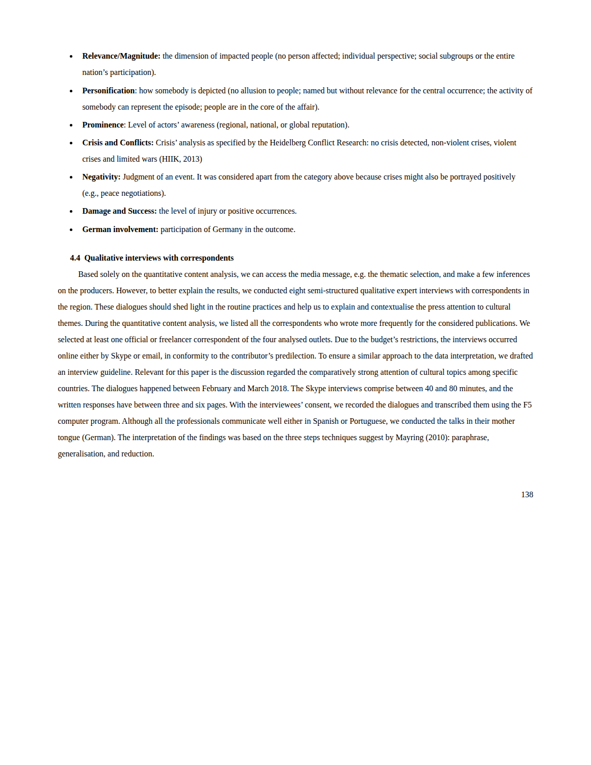Relevance/Magnitude: the dimension of impacted people (no person affected; individual perspective; social subgroups or the entire nation’s participation).
Personification: how somebody is depicted (no allusion to people; named but without relevance for the central occurrence; the activity of somebody can represent the episode; people are in the core of the affair).
Prominence: Level of actors’ awareness (regional, national, or global reputation).
Crisis and Conflicts: Crisis’ analysis as specified by the Heidelberg Conflict Research: no crisis detected, non-violent crises, violent crises and limited wars (HIIK, 2013)
Negativity: Judgment of an event. It was considered apart from the category above because crises might also be portrayed positively (e.g., peace negotiations).
Damage and Success: the level of injury or positive occurrences.
German involvement: participation of Germany in the outcome.
4.4 Qualitative interviews with correspondents
Based solely on the quantitative content analysis, we can access the media message, e.g. the thematic selection, and make a few inferences on the producers. However, to better explain the results, we conducted eight semi-structured qualitative expert interviews with correspondents in the region. These dialogues should shed light in the routine practices and help us to explain and contextualise the press attention to cultural themes. During the quantitative content analysis, we listed all the correspondents who wrote more frequently for the considered publications. We selected at least one official or freelancer correspondent of the four analysed outlets. Due to the budget’s restrictions, the interviews occurred online either by Skype or email, in conformity to the contributor’s predilection. To ensure a similar approach to the data interpretation, we drafted an interview guideline. Relevant for this paper is the discussion regarded the comparatively strong attention of cultural topics among specific countries. The dialogues happened between February and March 2018. The Skype interviews comprise between 40 and 80 minutes, and the written responses have between three and six pages. With the interviewees’ consent, we recorded the dialogues and transcribed them using the F5 computer program. Although all the professionals communicate well either in Spanish or Portuguese, we conducted the talks in their mother tongue (German). The interpretation of the findings was based on the three steps techniques suggest by Mayring (2010): paraphrase, generalisation, and reduction.
138